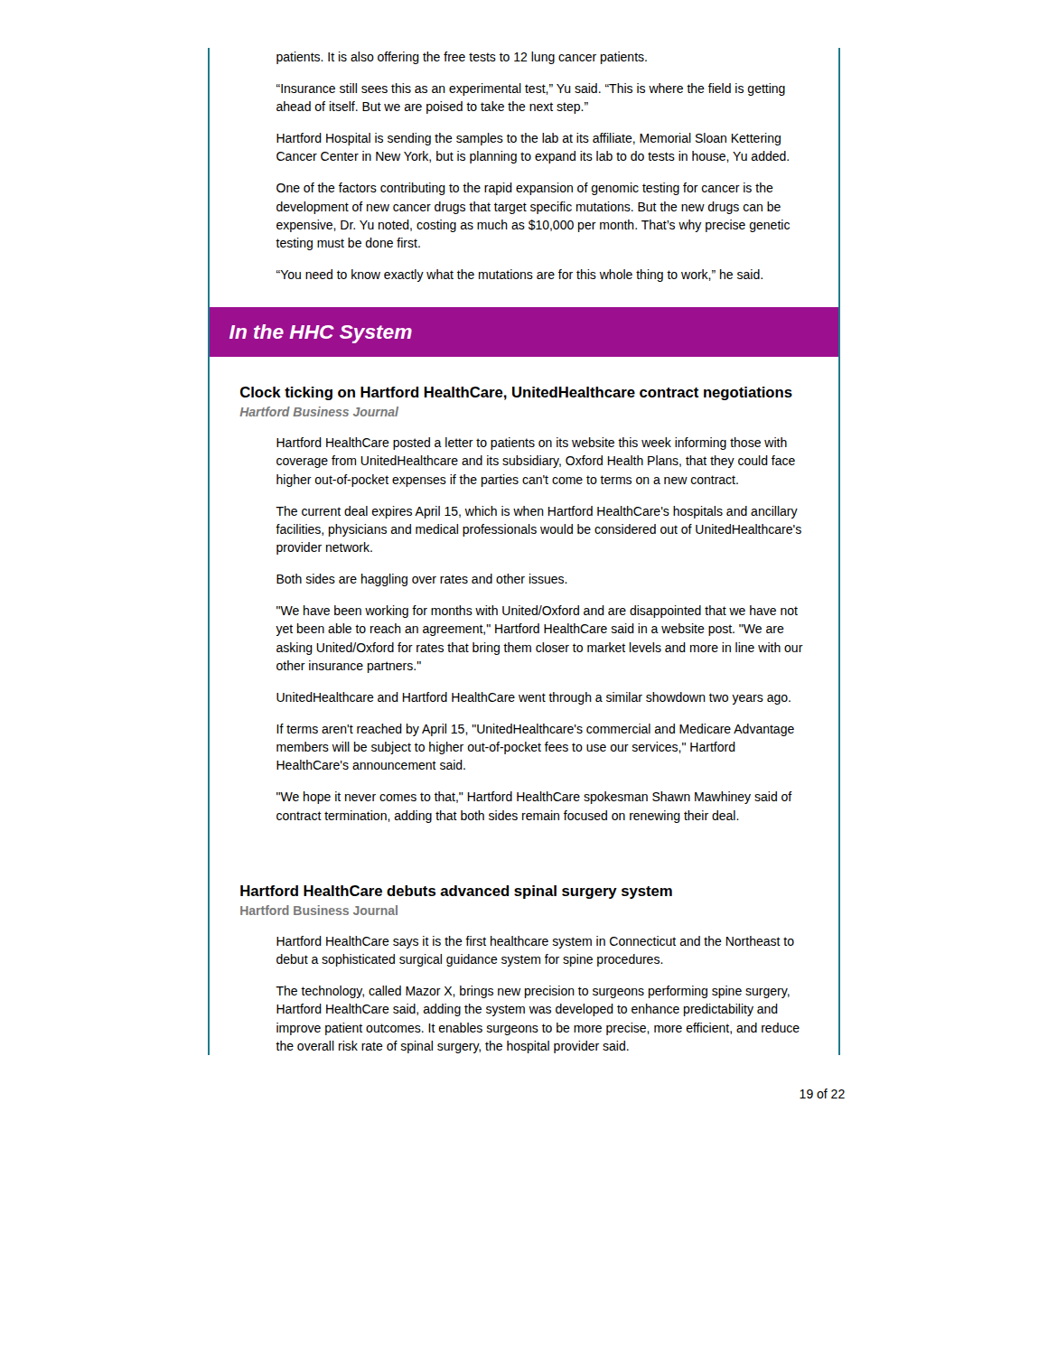patients. It is also offering the free tests to 12 lung cancer patients.
“Insurance still sees this as an experimental test,” Yu said. “This is where the field is getting ahead of itself. But we are poised to take the next step.”
Hartford Hospital is sending the samples to the lab at its affiliate, Memorial Sloan Kettering Cancer Center in New York, but is planning to expand its lab to do tests in house, Yu added.
One of the factors contributing to the rapid expansion of genomic testing for cancer is the development of new cancer drugs that target specific mutations. But the new drugs can be expensive, Dr. Yu noted, costing as much as $10,000 per month. That’s why precise genetic testing must be done first.
“You need to know exactly what the mutations are for this whole thing to work,” he said.
In the HHC System
Clock ticking on Hartford HealthCare, UnitedHealthcare contract negotiations
Hartford Business Journal
Hartford HealthCare posted a letter to patients on its website this week informing those with coverage from UnitedHealthcare and its subsidiary, Oxford Health Plans, that they could face higher out-of-pocket expenses if the parties can't come to terms on a new contract.
The current deal expires April 15, which is when Hartford HealthCare's hospitals and ancillary facilities, physicians and medical professionals would be considered out of UnitedHealthcare's provider network.
Both sides are haggling over rates and other issues.
"We have been working for months with United/Oxford and are disappointed that we have not yet been able to reach an agreement," Hartford HealthCare said in a website post. "We are asking United/Oxford for rates that bring them closer to market levels and more in line with our other insurance partners."
UnitedHealthcare and Hartford HealthCare went through a similar showdown two years ago.
If terms aren't reached by April 15, "UnitedHealthcare's commercial and Medicare Advantage members will be subject to higher out-of-pocket fees to use our services," Hartford HealthCare's announcement said.
"We hope it never comes to that," Hartford HealthCare spokesman Shawn Mawhiney said of contract termination, adding that both sides remain focused on renewing their deal.
Hartford HealthCare debuts advanced spinal surgery system
Hartford Business Journal
Hartford HealthCare says it is the first healthcare system in Connecticut and the Northeast to debut a sophisticated surgical guidance system for spine procedures.
The technology, called Mazor X, brings new precision to surgeons performing spine surgery, Hartford HealthCare said, adding the system was developed to enhance predictability and improve patient outcomes. It enables surgeons to be more precise, more efficient, and reduce the overall risk rate of spinal surgery, the hospital provider said.
19 of 22